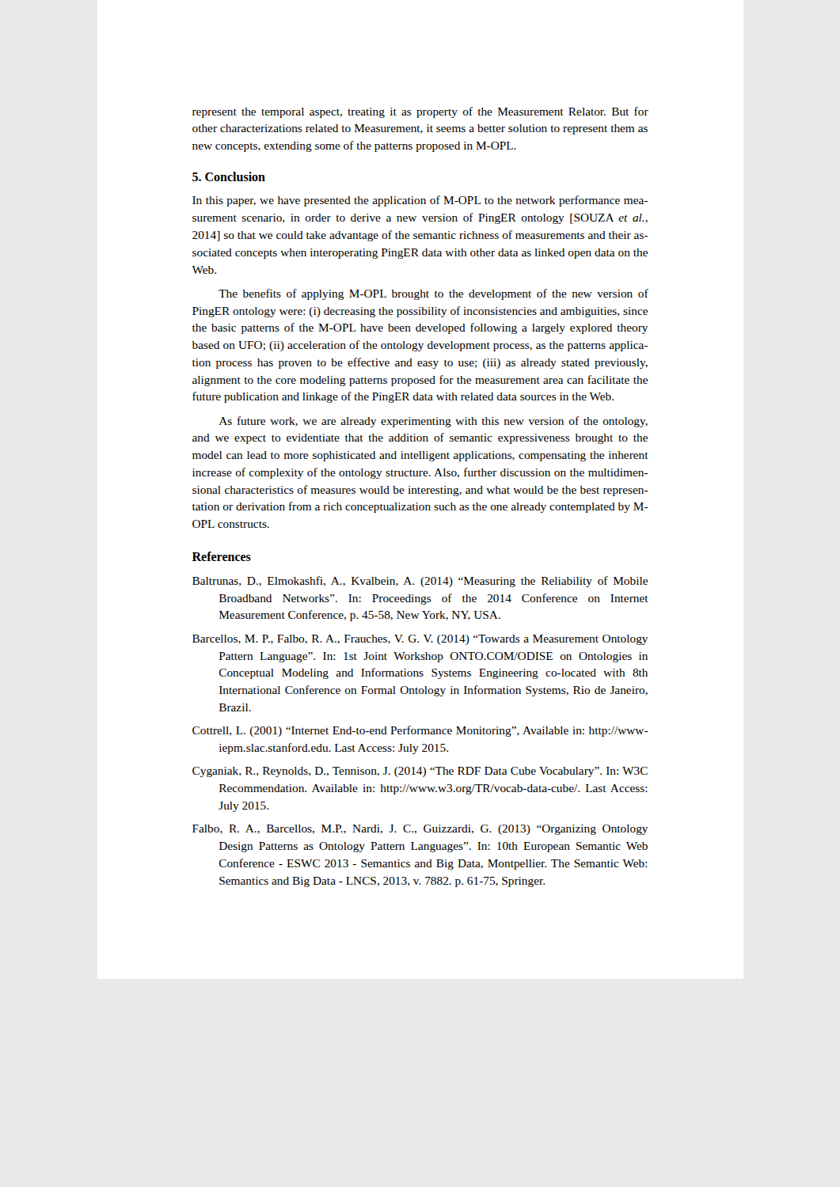represent the temporal aspect, treating it as property of the Measurement Relator. But for other characterizations related to Measurement, it seems a better solution to represent them as new concepts, extending some of the patterns proposed in M-OPL.
5. Conclusion
In this paper, we have presented the application of M-OPL to the network performance measurement scenario, in order to derive a new version of PingER ontology [SOUZA et al., 2014] so that we could take advantage of the semantic richness of measurements and their associated concepts when interoperating PingER data with other data as linked open data on the Web.
The benefits of applying M-OPL brought to the development of the new version of PingER ontology were: (i) decreasing the possibility of inconsistencies and ambiguities, since the basic patterns of the M-OPL have been developed following a largely explored theory based on UFO; (ii) acceleration of the ontology development process, as the patterns application process has proven to be effective and easy to use; (iii) as already stated previously, alignment to the core modeling patterns proposed for the measurement area can facilitate the future publication and linkage of the PingER data with related data sources in the Web.
As future work, we are already experimenting with this new version of the ontology, and we expect to evidentiate that the addition of semantic expressiveness brought to the model can lead to more sophisticated and intelligent applications, compensating the inherent increase of complexity of the ontology structure. Also, further discussion on the multidimensional characteristics of measures would be interesting, and what would be the best representation or derivation from a rich conceptualization such as the one already contemplated by M-OPL constructs.
References
Baltrunas, D., Elmokashfi, A., Kvalbein, A. (2014) “Measuring the Reliability of Mobile Broadband Networks”. In: Proceedings of the 2014 Conference on Internet Measurement Conference, p. 45-58, New York, NY, USA.
Barcellos, M. P., Falbo, R. A., Frauches, V. G. V. (2014) “Towards a Measurement Ontology Pattern Language”. In: 1st Joint Workshop ONTO.COM/ODISE on Ontologies in Conceptual Modeling and Informations Systems Engineering co-located with 8th International Conference on Formal Ontology in Information Systems, Rio de Janeiro, Brazil.
Cottrell, L. (2001) “Internet End-to-end Performance Monitoring”, Available in: http://www-iepm.slac.stanford.edu. Last Access: July 2015.
Cyganiak, R., Reynolds, D., Tennison, J. (2014) “The RDF Data Cube Vocabulary”. In: W3C Recommendation. Available in: http://www.w3.org/TR/vocab-data-cube/. Last Access: July 2015.
Falbo, R. A., Barcellos, M.P., Nardi, J. C., Guizzardi, G. (2013) “Organizing Ontology Design Patterns as Ontology Pattern Languages”. In: 10th European Semantic Web Conference - ESWC 2013 - Semantics and Big Data, Montpellier. The Semantic Web: Semantics and Big Data - LNCS, 2013, v. 7882. p. 61-75, Springer.